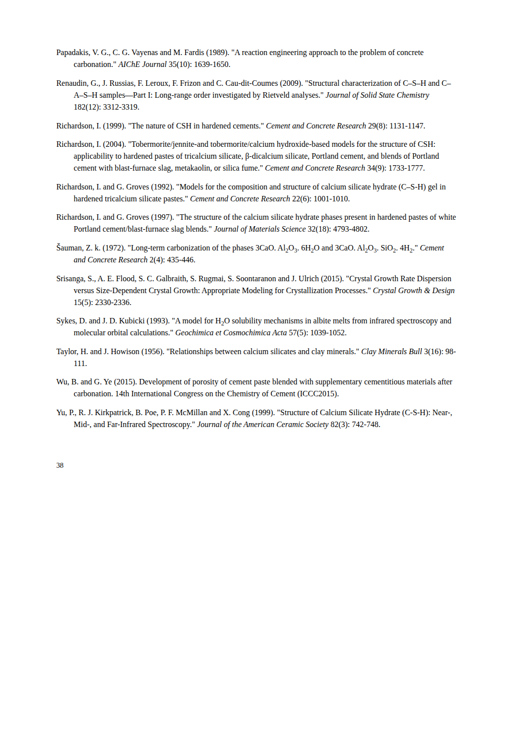Papadakis, V. G., C. G. Vayenas and M. Fardis (1989). "A reaction engineering approach to the problem of concrete carbonation." AIChE Journal 35(10): 1639-1650.
Renaudin, G., J. Russias, F. Leroux, F. Frizon and C. Cau-dit-Coumes (2009). "Structural characterization of C–S–H and C–A–S–H samples—Part I: Long-range order investigated by Rietveld analyses." Journal of Solid State Chemistry 182(12): 3312-3319.
Richardson, I. (1999). "The nature of CSH in hardened cements." Cement and Concrete Research 29(8): 1131-1147.
Richardson, I. (2004). "Tobermorite/jennite-and tobermorite/calcium hydroxide-based models for the structure of CSH: applicability to hardened pastes of tricalcium silicate, β-dicalcium silicate, Portland cement, and blends of Portland cement with blast-furnace slag, metakaolin, or silica fume." Cement and Concrete Research 34(9): 1733-1777.
Richardson, I. and G. Groves (1992). "Models for the composition and structure of calcium silicate hydrate (C–S-H) gel in hardened tricalcium silicate pastes." Cement and Concrete Research 22(6): 1001-1010.
Richardson, I. and G. Groves (1997). "The structure of the calcium silicate hydrate phases present in hardened pastes of white Portland cement/blast-furnace slag blends." Journal of Materials Science 32(18): 4793-4802.
Šauman, Z. k. (1972). "Long-term carbonization of the phases 3CaO. Al2O3. 6H2O and 3CaO. Al2O3. SiO2. 4H2." Cement and Concrete Research 2(4): 435-446.
Srisanga, S., A. E. Flood, S. C. Galbraith, S. Rugmai, S. Soontaranon and J. Ulrich (2015). "Crystal Growth Rate Dispersion versus Size-Dependent Crystal Growth: Appropriate Modeling for Crystallization Processes." Crystal Growth & Design 15(5): 2330-2336.
Sykes, D. and J. D. Kubicki (1993). "A model for H2O solubility mechanisms in albite melts from infrared spectroscopy and molecular orbital calculations." Geochimica et Cosmochimica Acta 57(5): 1039-1052.
Taylor, H. and J. Howison (1956). "Relationships between calcium silicates and clay minerals." Clay Minerals Bull 3(16): 98-111.
Wu, B. and G. Ye (2015). Development of porosity of cement paste blended with supplementary cementitious materials after carbonation. 14th International Congress on the Chemistry of Cement (ICCC2015).
Yu, P., R. J. Kirkpatrick, B. Poe, P. F. McMillan and X. Cong (1999). "Structure of Calcium Silicate Hydrate (C-S-H): Near-, Mid-, and Far-Infrared Spectroscopy." Journal of the American Ceramic Society 82(3): 742-748.
38